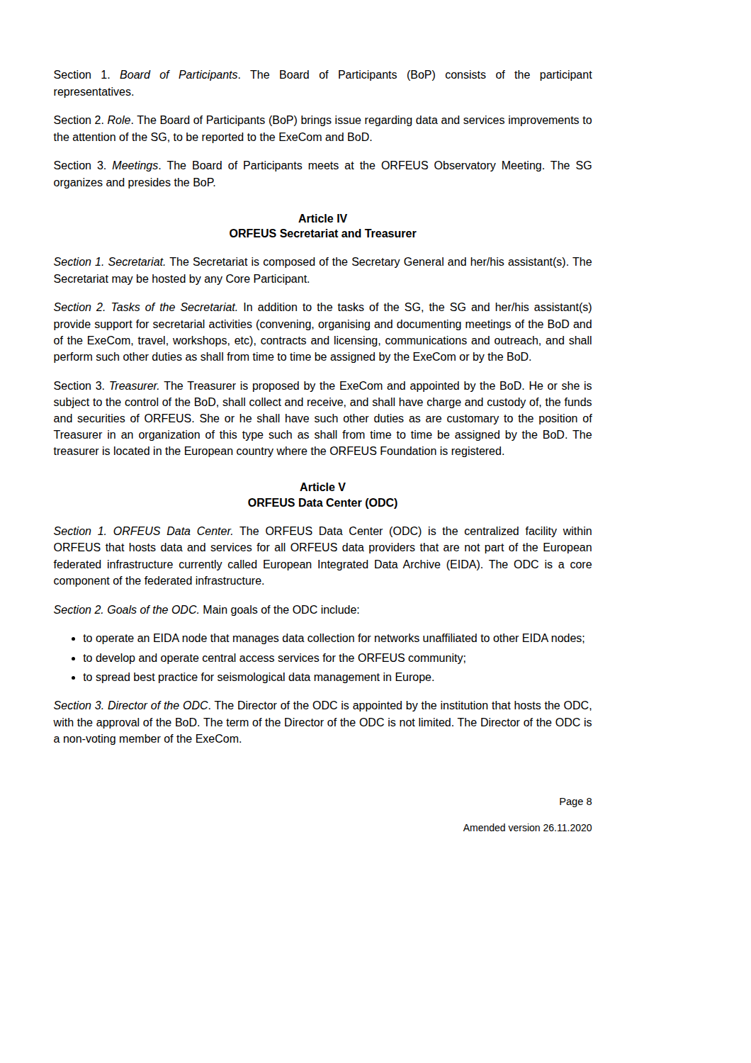Section 1. Board of Participants. The Board of Participants (BoP) consists of the participant representatives.
Section 2. Role. The Board of Participants (BoP) brings issue regarding data and services improvements to the attention of the SG, to be reported to the ExeCom and BoD.
Section 3. Meetings. The Board of Participants meets at the ORFEUS Observatory Meeting. The SG organizes and presides the BoP.
Article IV
ORFEUS Secretariat and Treasurer
Section 1. Secretariat. The Secretariat is composed of the Secretary General and her/his assistant(s). The Secretariat may be hosted by any Core Participant.
Section 2. Tasks of the Secretariat. In addition to the tasks of the SG, the SG and her/his assistant(s) provide support for secretarial activities (convening, organising and documenting meetings of the BoD and of the ExeCom, travel, workshops, etc), contracts and licensing, communications and outreach, and shall perform such other duties as shall from time to time be assigned by the ExeCom or by the BoD.
Section 3. Treasurer. The Treasurer is proposed by the ExeCom and appointed by the BoD. He or she is subject to the control of the BoD, shall collect and receive, and shall have charge and custody of, the funds and securities of ORFEUS. She or he shall have such other duties as are customary to the position of Treasurer in an organization of this type such as shall from time to time be assigned by the BoD. The treasurer is located in the European country where the ORFEUS Foundation is registered.
Article V
ORFEUS Data Center (ODC)
Section 1. ORFEUS Data Center. The ORFEUS Data Center (ODC) is the centralized facility within ORFEUS that hosts data and services for all ORFEUS data providers that are not part of the European federated infrastructure currently called European Integrated Data Archive (EIDA). The ODC is a core component of the federated infrastructure.
Section 2. Goals of the ODC. Main goals of the ODC include:
to operate an EIDA node that manages data collection for networks unaffiliated to other EIDA nodes;
to develop and operate central access services for the ORFEUS community;
to spread best practice for seismological data management in Europe.
Section 3. Director of the ODC. The Director of the ODC is appointed by the institution that hosts the ODC, with the approval of the BoD. The term of the Director of the ODC is not limited. The Director of the ODC is a non-voting member of the ExeCom.
Page 8
Amended version 26.11.2020